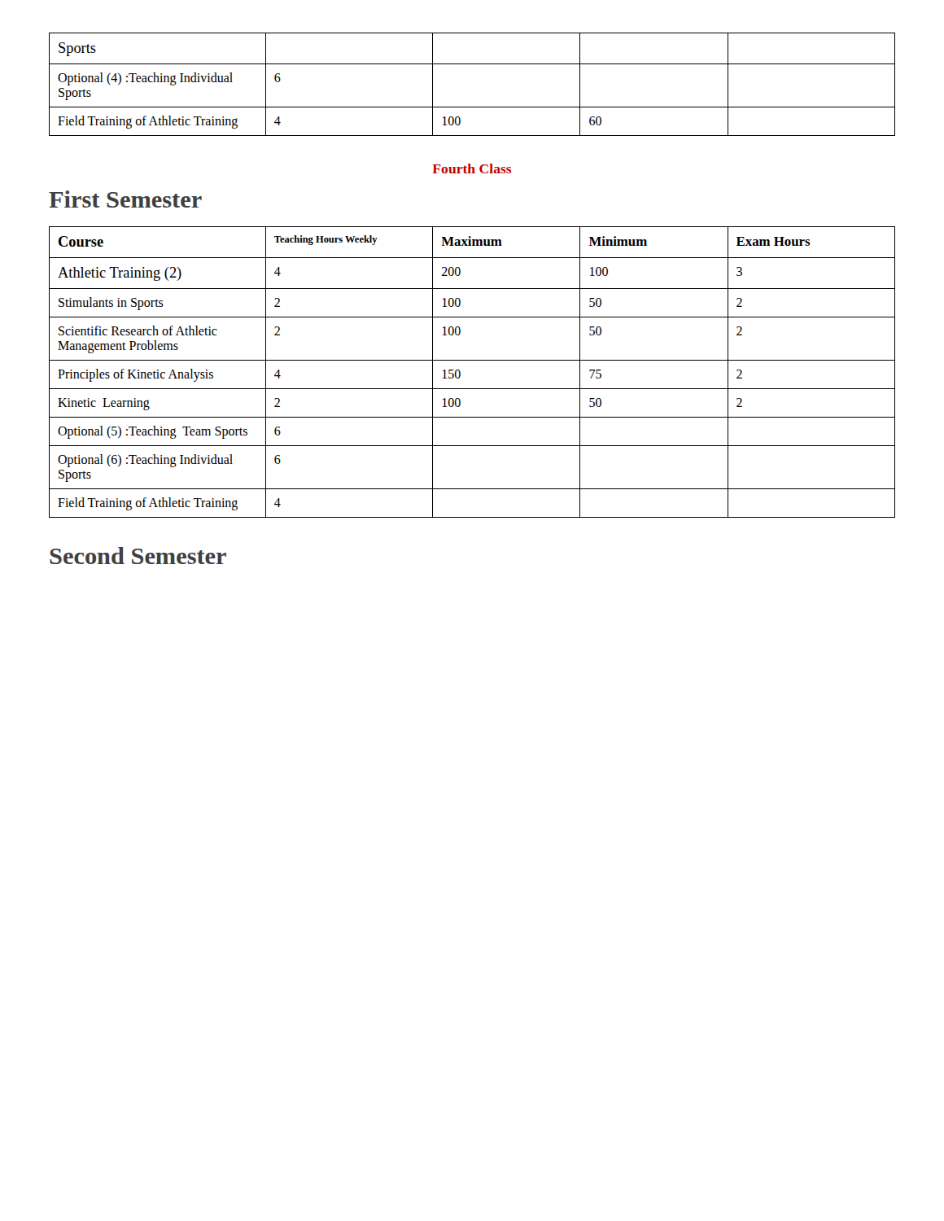| Sports | | | | |
| Optional (4) :Teaching Individual Sports | 6 | | | |
| Field Training of Athletic Training | 4 | 100 | 60 | |
Fourth Class
First Semester
| Course | Teaching Hours Weekly | Maximum | Minimum | Exam Hours |
| --- | --- | --- | --- | --- |
| Athletic Training (2) | 4 | 200 | 100 | 3 |
| Stimulants in Sports | 2 | 100 | 50 | 2 |
| Scientific Research of Athletic Management Problems | 2 | 100 | 50 | 2 |
| Principles of Kinetic Analysis | 4 | 150 | 75 | 2 |
| Kinetic Learning | 2 | 100 | 50 | 2 |
| Optional (5) :Teaching Team Sports | 6 | | | |
| Optional (6) :Teaching Individual Sports | 6 | | | |
| Field Training of Athletic Training | 4 | | | |
Second Semester